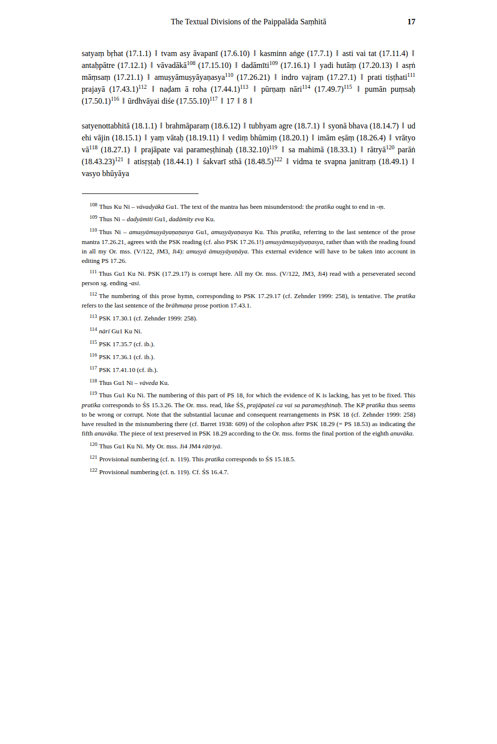The Textual Divisions of the Paippalāda Saṃhitā 17
satyaṃ bṛhat (17.1.1) ‖ tvam asy āvapanī (17.6.10) ‖ kasminn aṅge (17.7.1) ‖ asti vai tat (17.11.4) ‖ antaḥpātre (17.12.1) ‖ vāvadākā108 (17.15.10) ‖ dadāmīti109 (17.16.1) ‖ yadi hutāṃ (17.20.13) ‖ asṛṅ māṃsaṃ (17.21.1) ‖ amuṣyāmuṣyāyaṇasya110 (17.26.21) ‖ indro vajraṃ (17.27.1) ‖ prati tiṣṭhati111 prajayā (17.43.1)112 ‖ naḍam ā roha (17.44.1)113 ‖ pūrṇaṃ nāri114 (17.49.7)115 ‖ pumān puṃsaḥ (17.50.1)116 ‖ ūrdhvāyai diśe (17.55.10)117 ‖ 17 ‖ 8 ‖
satyenottabhitā (18.1.1) ‖ brahmāparaṃ (18.6.12) ‖ tubhyam agre (18.7.1) ‖ syonā bhava (18.14.7) ‖ ud ehi vājin (18.15.1) ‖ yaṃ vātaḥ (18.19.11) ‖ vediṃ bhūmiṃ (18.20.1) ‖ imām eṣāṃ (18.26.4) ‖ vrātyo vā118 (18.27.1) ‖ prajāpate vai parameṣṭhinaḥ (18.32.10)119 ‖ sa mahimā (18.33.1) ‖ rātryā120 parāṅ (18.43.23)121 ‖ atisṛṣṭaḥ (18.44.1) ‖ śakvarī sthā (18.48.5)122 ‖ vidma te svapna janitraṃ (18.49.1) ‖ vasyo bhūyāya
Thus Ku Ni – vāvadyākā Gu1. The text of the mantra has been misunderstood: the pratīka ought to end in -ṃ.
Thus Ni – dadyāmiti Gu1, dadāmīty eva Ku.
Thus Ni – amuṣyāmuṣyāyaṇaṇasya Gu1, amuṣyāyaṇasya Ku. This pratīka, referring to the last sentence of the prose mantra 17.26.21, agrees with the PSK reading (cf. also PSK 17.26.1!) amuṣyāmuṣyāyaṇasya, rather than with the reading found in all my Or. mss. (V/122, JM3, Ji4): amuṣyā āmuṣyāyaṇāya. This external evidence will have to be taken into account in editing PS 17.26.
Thus Gu1 Ku Ni. PSK (17.29.17) is corrupt here. All my Or. mss. (V/122, JM3, Ji4) read with a perseverated second person sg. ending -asi.
The numbering of this prose hymn, corresponding to PSK 17.29.17 (cf. Zehnder 1999: 258), is tentative. The pratīka refers to the last sentence of the brāhmaṇa prose portion 17.43.1.
PSK 17.30.1 (cf. Zehnder 1999: 258).
nārī Gu1 Ku Ni.
PSK 17.35.7 (cf. ib.).
PSK 17.36.1 (cf. ib.).
PSK 17.41.10 (cf. ib.).
Thus Gu1 Ni – vāveda Ku.
Thus Gu1 Ku Ni. The numbering of this part of PS 18, for which the evidence of K is lacking, has yet to be fixed. This pratīka corresponds to ŚS 15.3.26. The Or. mss. read, like ŚS, prajāpateś ca vai sa parameṣṭhinaḥ. The KP pratīka thus seems to be wrong or corrupt. Note that the substantial lacunae and consequent rearrangements in PSK 18 (cf. Zehnder 1999: 258) have resulted in the misnumbering there (cf. Barret 1938: 609) of the colophon after PSK 18.29 (= PS 18.53) as indicating the fifth anuvāka. The piece of text preserved in PSK 18.29 according to the Or. mss. forms the final portion of the eighth anuvāka.
Thus Gu1 Ku Ni. My Or. mss. Ji4 JM4 rātriyā.
Provisional numbering (cf. n. 119). This pratīka corresponds to ŚS 15.18.5.
Provisional numbering (cf. n. 119). Cf. ŚS 16.4.7.